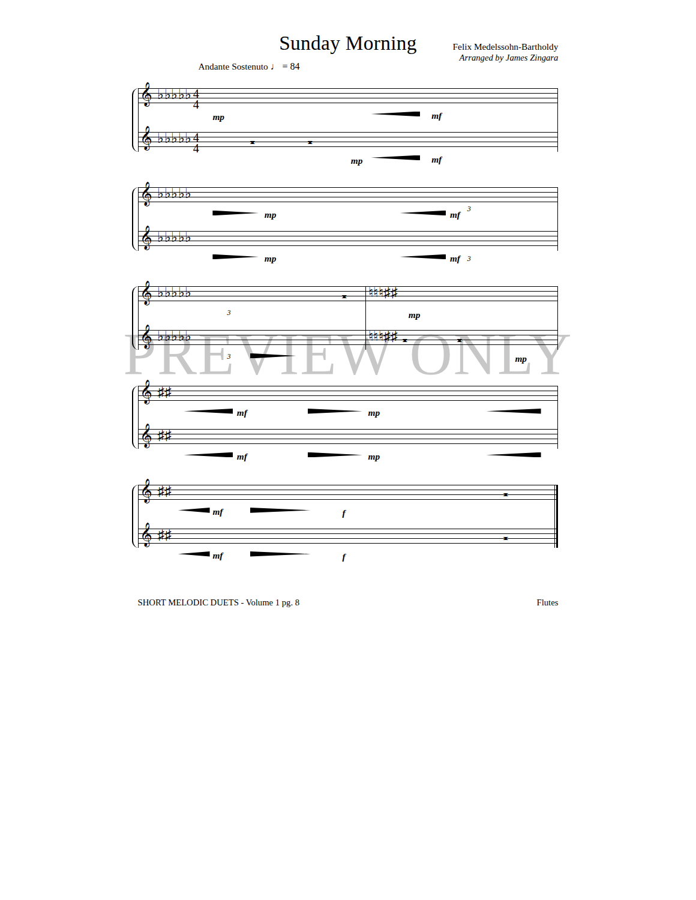Sunday Morning
Felix Medelssohn-Bartholdy
Arranged by James Zingara
Andante Sostenuto ♩ = 84
𝄞 ♭♭♭♭♭ 44 mp mf 𝄞 ♭♭♭♭♭ 44 𝄺 𝄺 mp mf
𝄞 ♭♭♭♭♭ mp mf 3 𝄞 ♭♭♭♭♭ mp mf 3
𝄞 ♭♭♭♭♭ 3 𝄺
♮♮♮♯♯ mp 𝄞 ♭♭♭♭♭ 3 ♮♮♮♯♯ 𝄺 𝄺 mp
𝄞 ♯♯ mf mp 𝄞 ♯♯ mf mp
𝄞 ♯♯ mf f 𝄺 𝄞 ♯♯ mf f 𝄺
PREVIEW ONLY
SHORT MELODIC DUETS - Volume 1 pg. 8 Flutes